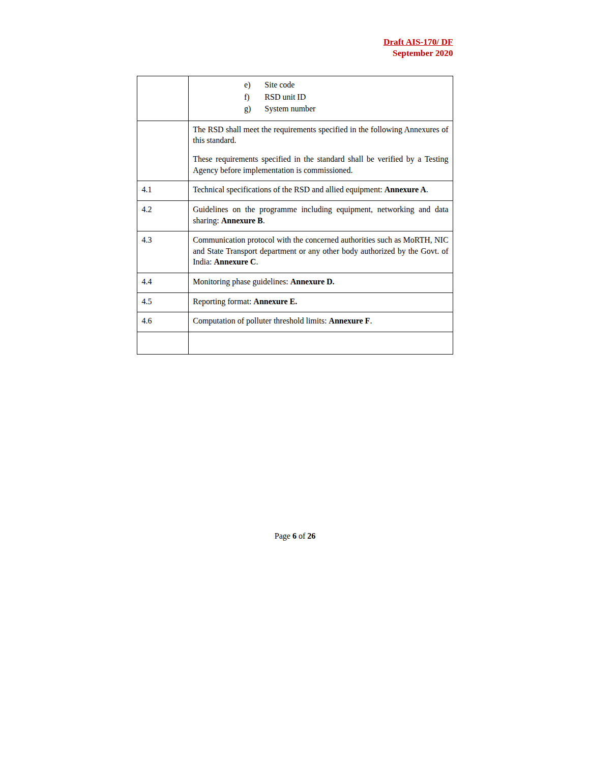Draft AIS-170/ DF
September 2020
| | e) Site code f) RSD unit ID g) System number |
| | The RSD shall meet the requirements specified in the following Annexures of this standard. These requirements specified in the standard shall be verified by a Testing Agency before implementation is commissioned. |
| 4.1 | Technical specifications of the RSD and allied equipment: Annexure A . |
| 4.2 | Guidelines on the programme including equipment, networking and data sharing: Annexure B . |
| 4.3 | Communication protocol with the concerned authorities such as MoRTH, NIC and State Transport department or any other body authorized by the Govt. of India: Annexure C . |
| 4.4 | Monitoring phase guidelines: Annexure D. |
| 4.5 | Reporting format: Annexure E. |
| 4.6 | Computation of polluter threshold limits: Annexure F . |
Page 6 of 26